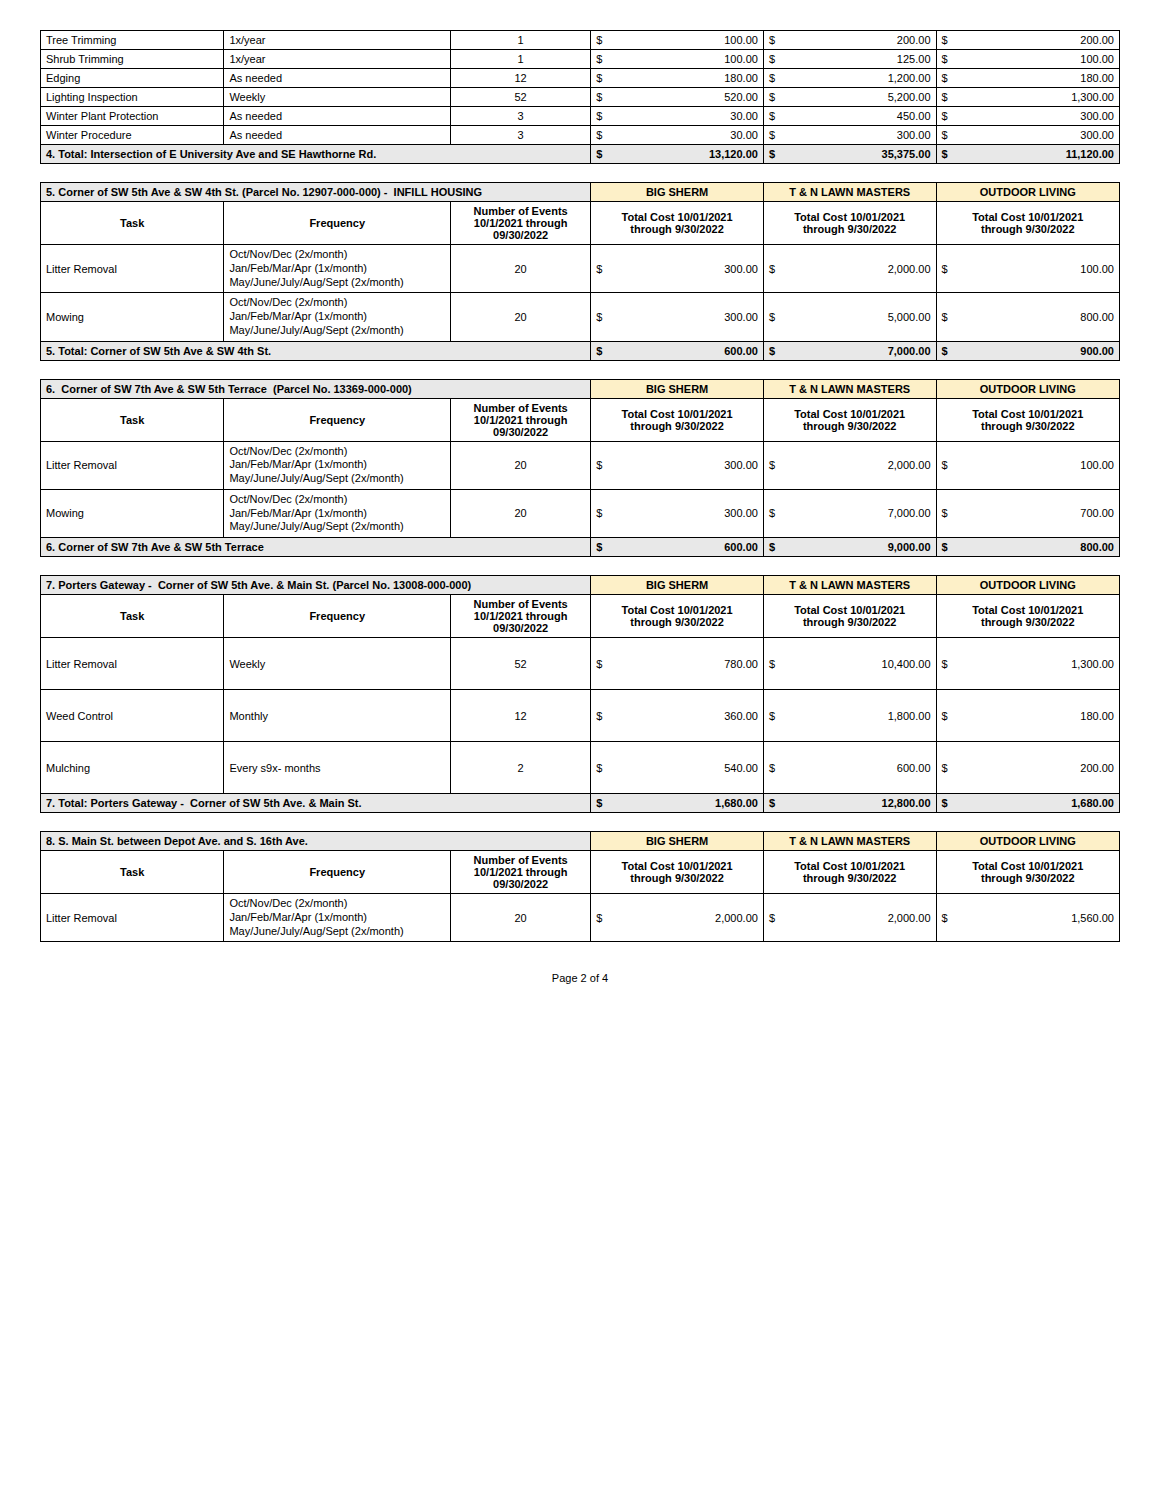| Tree Trimming | 1x/year | 1 | $ 100.00 | $ 200.00 | $ 200.00 |
| Shrub Trimming | 1x/year | 1 | $ 100.00 | $ 125.00 | $ 100.00 |
| Edging | As needed | 12 | $ 180.00 | $ 1,200.00 | $ 180.00 |
| Lighting Inspection | Weekly | 52 | $ 520.00 | $ 5,200.00 | $ 1,300.00 |
| Winter Plant Protection | As needed | 3 | $ 30.00 | $ 450.00 | $ 300.00 |
| Winter Procedure | As needed | 3 | $ 30.00 | $ 300.00 | $ 300.00 |
| 4. Total: Intersection of E University Ave and SE Hawthorne Rd. | $ 13,120.00 | $ 35,375.00 | $ 11,120.00 |
| 5. Corner of SW 5th Ave & SW 4th St. (Parcel No. 12907-000-000) - INFILL HOUSING | BIG SHERM | T & N LAWN MASTERS | OUTDOOR LIVING |
| Task | Frequency | Number of Events 10/1/2021 through 09/30/2022 | Total Cost 10/01/2021 through 9/30/2022 | Total Cost 10/01/2021 through 9/30/2022 | Total Cost 10/01/2021 through 9/30/2022 |
| Litter Removal | Oct/Nov/Dec (2x/month) Jan/Feb/Mar/Apr (1x/month) May/June/July/Aug/Sept (2x/month) | 20 | $ 300.00 | $ 2,000.00 | $ 100.00 |
| Mowing | Oct/Nov/Dec (2x/month) Jan/Feb/Mar/Apr (1x/month) May/June/July/Aug/Sept (2x/month) | 20 | $ 300.00 | $ 5,000.00 | $ 800.00 |
| 5. Total: Corner of SW 5th Ave & SW 4th St. | $ 600.00 | $ 7,000.00 | $ 900.00 |
| 6. Corner of SW 7th Ave & SW 5th Terrace (Parcel No. 13369-000-000) | BIG SHERM | T & N LAWN MASTERS | OUTDOOR LIVING |
| Task | Frequency | Number of Events 10/1/2021 through 09/30/2022 | Total Cost 10/01/2021 through 9/30/2022 | Total Cost 10/01/2021 through 9/30/2022 | Total Cost 10/01/2021 through 9/30/2022 |
| Litter Removal | Oct/Nov/Dec (2x/month) Jan/Feb/Mar/Apr (1x/month) May/June/July/Aug/Sept (2x/month) | 20 | $ 300.00 | $ 2,000.00 | $ 100.00 |
| Mowing | Oct/Nov/Dec (2x/month) Jan/Feb/Mar/Apr (1x/month) May/June/July/Aug/Sept (2x/month) | 20 | $ 300.00 | $ 7,000.00 | $ 700.00 |
| 6. Corner of SW 7th Ave & SW 5th Terrace | $ 600.00 | $ 9,000.00 | $ 800.00 |
| 7. Porters Gateway - Corner of SW 5th Ave. & Main St. (Parcel No. 13008-000-000) | BIG SHERM | T & N LAWN MASTERS | OUTDOOR LIVING |
| Task | Frequency | Number of Events 10/1/2021 through 09/30/2022 | Total Cost 10/01/2021 through 9/30/2022 | Total Cost 10/01/2021 through 9/30/2022 | Total Cost 10/01/2021 through 9/30/2022 |
| Litter Removal | Weekly | 52 | $ 780.00 | $ 10,400.00 | $ 1,300.00 |
| Weed Control | Monthly | 12 | $ 360.00 | $ 1,800.00 | $ 180.00 |
| Mulching | Every s9x- months | 2 | $ 540.00 | $ 600.00 | $ 200.00 |
| 7. Total: Porters Gateway - Corner of SW 5th Ave. & Main St. | $ 1,680.00 | $ 12,800.00 | $ 1,680.00 |
| 8. S. Main St. between Depot Ave. and S. 16th Ave. | BIG SHERM | T & N LAWN MASTERS | OUTDOOR LIVING |
| Task | Frequency | Number of Events 10/1/2021 through 09/30/2022 | Total Cost 10/01/2021 through 9/30/2022 | Total Cost 10/01/2021 through 9/30/2022 | Total Cost 10/01/2021 through 9/30/2022 |
| Litter Removal | Oct/Nov/Dec (2x/month) Jan/Feb/Mar/Apr (1x/month) May/June/July/Aug/Sept (2x/month) | 20 | $ 2,000.00 | $ 2,000.00 | $ 1,560.00 |
Page 2 of 4